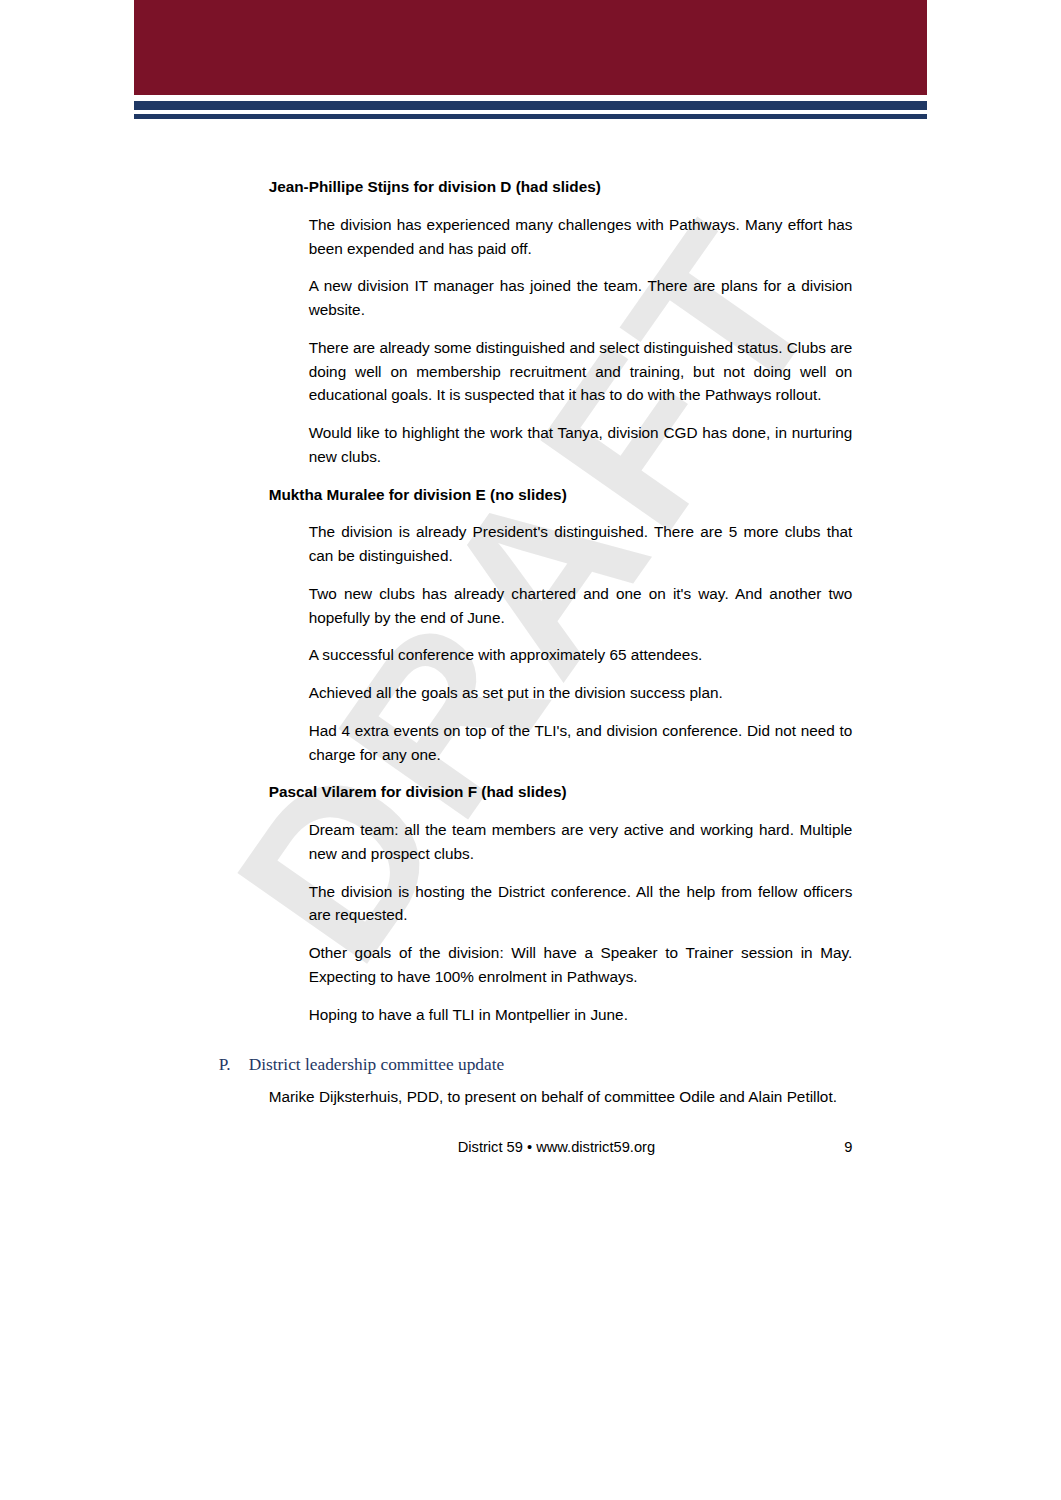DRAFT
Jean-Phillipe Stijns for division D (had slides)
The division has experienced many challenges with Pathways. Many effort has been expended and has paid off.
A new division IT manager has joined the team. There are plans for a division website.
There are already some distinguished and select distinguished status. Clubs are doing well on membership recruitment and training, but not doing well on educational goals. It is suspected that it has to do with the Pathways rollout.
Would like to highlight the work that Tanya, division CGD has done, in nurturing new clubs.
Muktha Muralee for division E (no slides)
The division is already President's distinguished. There are 5 more clubs that can be distinguished.
Two new clubs has already chartered and one on it's way. And another two hopefully by the end of June.
A successful conference with approximately 65 attendees.
Achieved all the goals as set put in the division success plan.
Had 4 extra events on top of the TLI's, and division conference. Did not need to charge for any one.
Pascal Vilarem for division F (had slides)
Dream team: all the team members are very active and working hard. Multiple new and prospect clubs.
The division is hosting the District conference. All the help from fellow officers are requested.
Other goals of the division: Will have a Speaker to Trainer session in May. Expecting to have 100% enrolment in Pathways.
Hoping to have a full TLI in Montpellier in June.
P. District leadership committee update
Marike Dijksterhuis, PDD, to present on behalf of committee Odile and Alain Petillot.
District 59 • www.district59.org
9